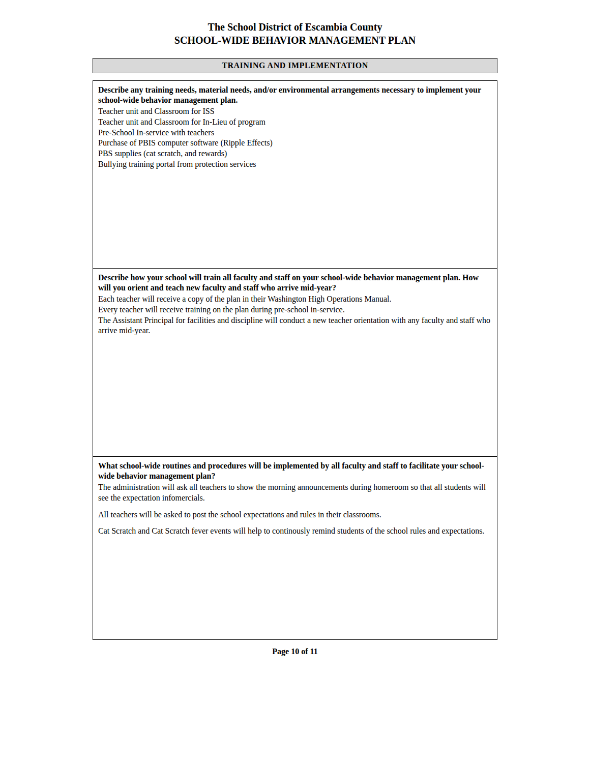The School District of Escambia County
SCHOOL-WIDE BEHAVIOR MANAGEMENT PLAN
TRAINING AND IMPLEMENTATION
Describe any training needs, material needs, and/or environmental arrangements necessary to implement your school-wide behavior management plan.
Teacher unit and Classroom for ISS
Teacher unit and Classroom for In-Lieu of program
Pre-School In-service with teachers
Purchase of PBIS computer software (Ripple Effects)
PBS supplies (cat scratch, and rewards)
Bullying training portal from protection services
Describe how your school will train all faculty and staff on your school-wide behavior management plan. How will you orient and teach new faculty and staff who arrive mid-year?
Each teacher will receive a copy of the plan in their Washington High Operations Manual.
Every teacher will receive training on the plan during pre-school in-service.
The Assistant Principal for facilities and discipline will conduct a new teacher orientation with any faculty and staff who arrive mid-year.
What school-wide routines and procedures will be implemented by all faculty and staff to facilitate your school-wide behavior management plan?
The administration will ask all teachers to show the morning announcements during homeroom so that all students will see the expectation infomercials.
All teachers will be asked to post the school expectations and rules in their classrooms.
Cat Scratch and Cat Scratch fever events will help to continously remind students of the school rules and expectations.
Page 10 of 11